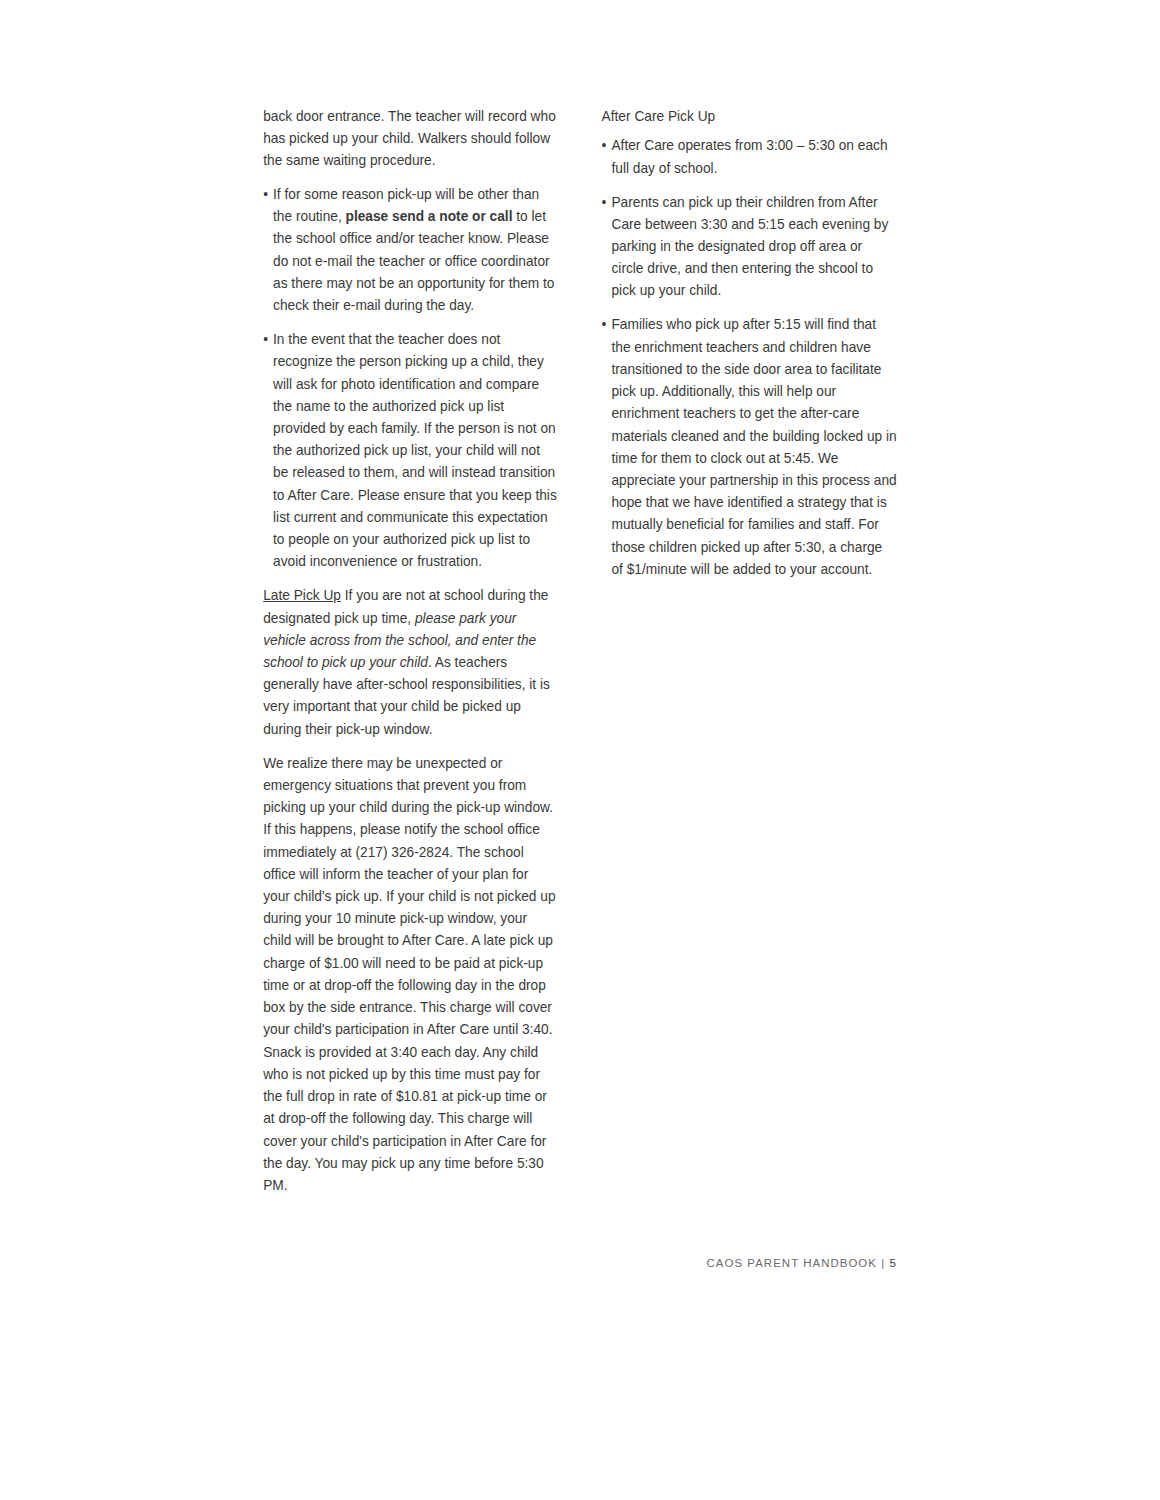back door entrance. The teacher will record who has picked up your child. Walkers should follow the same waiting procedure.
If for some reason pick-up will be other than the routine, please send a note or call to let the school office and/or teacher know. Please do not e-mail the teacher or office coordinator as there may not be an opportunity for them to check their e-mail during the day.
In the event that the teacher does not recognize the person picking up a child, they will ask for photo identification and compare the name to the authorized pick up list provided by each family. If the person is not on the authorized pick up list, your child will not be released to them, and will instead transition to After Care. Please ensure that you keep this list current and communicate this expectation to people on your authorized pick up list to avoid inconvenience or frustration.
Late Pick Up If you are not at school during the designated pick up time, please park your vehicle across from the school, and enter the school to pick up your child. As teachers generally have after-school responsibilities, it is very important that your child be picked up during their pick-up window.
We realize there may be unexpected or emergency situations that prevent you from picking up your child during the pick-up window. If this happens, please notify the school office immediately at (217) 326-2824. The school office will inform the teacher of your plan for your child's pick up. If your child is not picked up during your 10 minute pick-up window, your child will be brought to After Care. A late pick up charge of $1.00 will need to be paid at pick-up time or at drop-off the following day in the drop box by the side entrance. This charge will cover your child's participation in After Care until 3:40. Snack is provided at 3:40 each day. Any child who is not picked up by this time must pay for the full drop in rate of $10.81 at pick-up time or at drop-off the following day. This charge will cover your child's participation in After Care for the day. You may pick up any time before 5:30 PM.
After Care Pick Up
After Care operates from 3:00 – 5:30 on each full day of school.
Parents can pick up their children from After Care between 3:30 and 5:15 each evening by parking in the designated drop off area or circle drive, and then entering the shcool to pick up your child.
Families who pick up after 5:15 will find that the enrichment teachers and children have transitioned to the side door area to facilitate pick up. Additionally, this will help our enrichment teachers to get the after-care materials cleaned and the building locked up in time for them to clock out at 5:45. We appreciate your partnership in this process and hope that we have identified a strategy that is mutually beneficial for families and staff. For those children picked up after 5:30, a charge of $1/minute will be added to your account.
CAOS PARENT HANDBOOK | 5